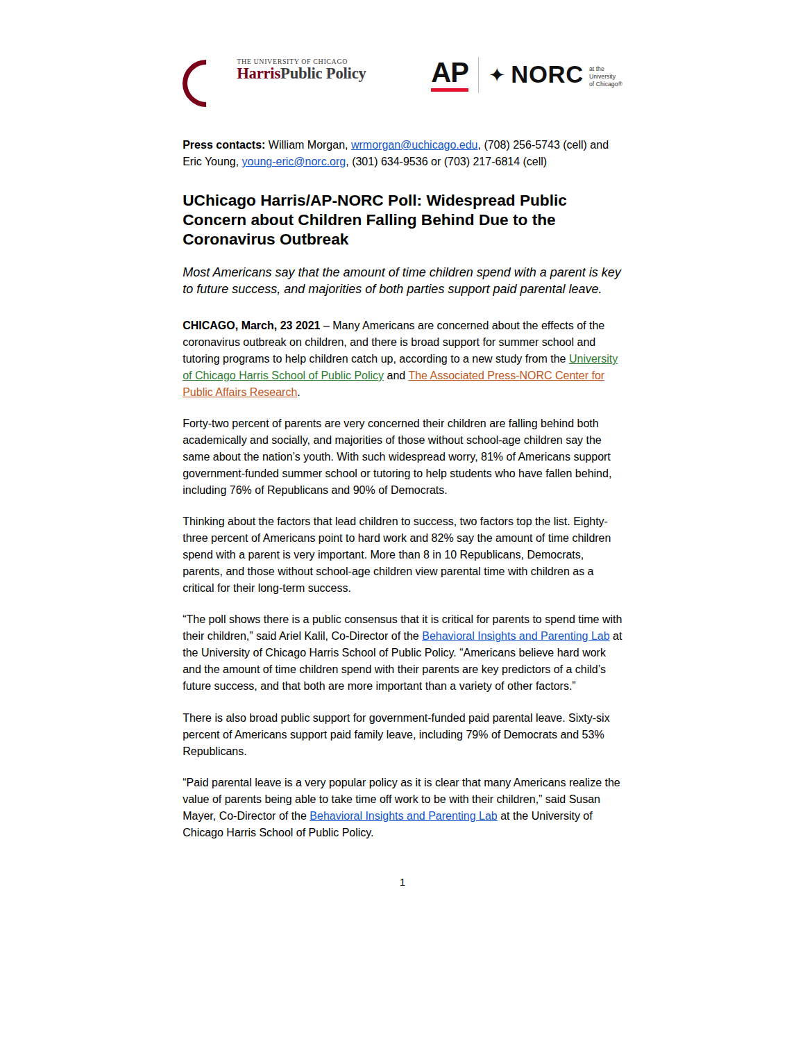The University of Chicago
HarrisPublic Policy
AP
✦ NORC at the
University
of Chicago®
Press contacts: William Morgan, wrmorgan@uchicago.edu, (708) 256-5743 (cell) and Eric Young, young-eric@norc.org, (301) 634-9536 or (703) 217-6814 (cell)
UChicago Harris/AP-NORC Poll: Widespread Public Concern about Children Falling Behind Due to the Coronavirus Outbreak
Most Americans say that the amount of time children spend with a parent is key to future success, and majorities of both parties support paid parental leave.
CHICAGO, March, 23 2021 – Many Americans are concerned about the effects of the coronavirus outbreak on children, and there is broad support for summer school and tutoring programs to help children catch up, according to a new study from the University of Chicago Harris School of Public Policy and The Associated Press-NORC Center for Public Affairs Research.
Forty-two percent of parents are very concerned their children are falling behind both academically and socially, and majorities of those without school-age children say the same about the nation’s youth. With such widespread worry, 81% of Americans support government-funded summer school or tutoring to help students who have fallen behind, including 76% of Republicans and 90% of Democrats.
Thinking about the factors that lead children to success, two factors top the list. Eighty-three percent of Americans point to hard work and 82% say the amount of time children spend with a parent is very important. More than 8 in 10 Republicans, Democrats, parents, and those without school-age children view parental time with children as a critical for their long-term success.
“The poll shows there is a public consensus that it is critical for parents to spend time with their children,” said Ariel Kalil, Co-Director of the Behavioral Insights and Parenting Lab at the University of Chicago Harris School of Public Policy. “Americans believe hard work and the amount of time children spend with their parents are key predictors of a child’s future success, and that both are more important than a variety of other factors.”
There is also broad public support for government-funded paid parental leave. Sixty-six percent of Americans support paid family leave, including 79% of Democrats and 53% Republicans.
“Paid parental leave is a very popular policy as it is clear that many Americans realize the value of parents being able to take time off work to be with their children,” said Susan Mayer, Co-Director of the Behavioral Insights and Parenting Lab at the University of Chicago Harris School of Public Policy.
1